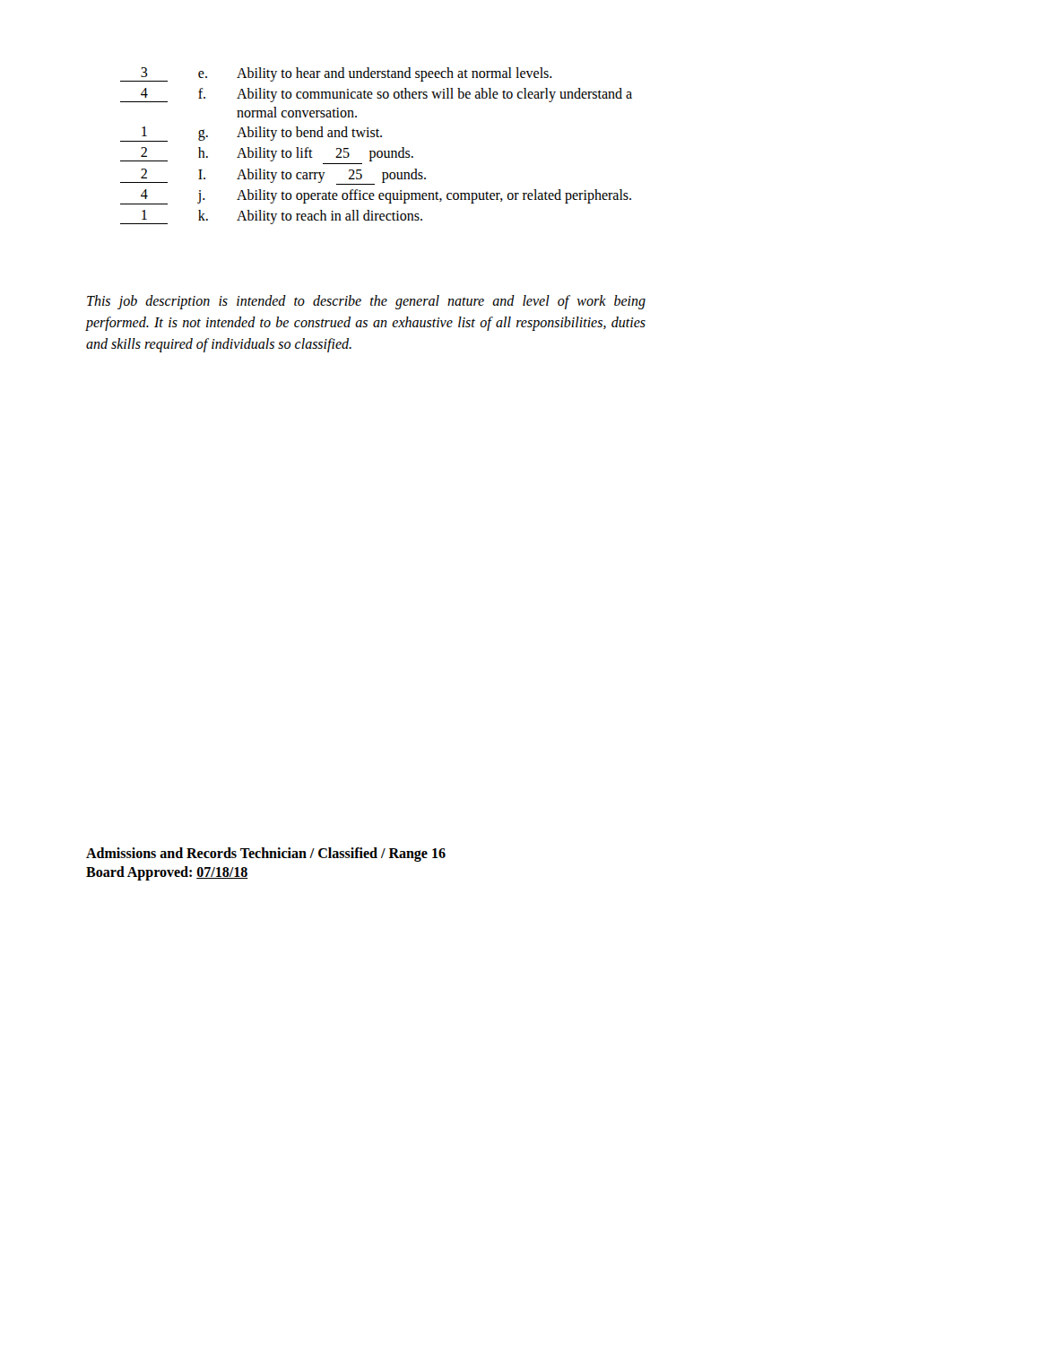3 e. Ability to hear and understand speech at normal levels.
4 f. Ability to communicate so others will be able to clearly understand a normal conversation.
1 g. Ability to bend and twist.
2 h. Ability to lift 25 pounds.
2 I. Ability to carry 25 pounds.
4 j. Ability to operate office equipment, computer, or related peripherals.
1 k. Ability to reach in all directions.
This job description is intended to describe the general nature and level of work being performed. It is not intended to be construed as an exhaustive list of all responsibilities, duties and skills required of individuals so classified.
Admissions and Records Technician / Classified / Range 16
Board Approved: 07/18/18